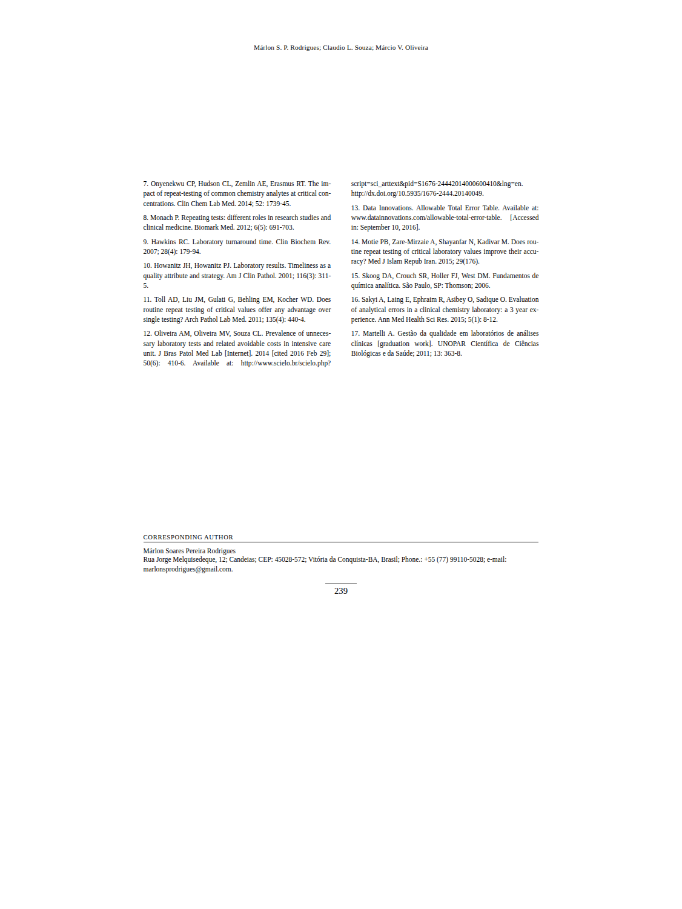Márlon S. P. Rodrigues; Claudio L. Souza; Márcio V. Oliveira
7. Onyenekwu CP, Hudson CL, Zemlin AE, Erasmus RT. The impact of repeat-testing of common chemistry analytes at critical concentrations. Clin Chem Lab Med. 2014; 52: 1739-45.
8. Monach P. Repeating tests: different roles in research studies and clinical medicine. Biomark Med. 2012; 6(5): 691-703.
9. Hawkins RC. Laboratory turnaround time. Clin Biochem Rev. 2007; 28(4): 179-94.
10. Howanitz JH, Howanitz PJ. Laboratory results. Timeliness as a quality attribute and strategy. Am J Clin Pathol. 2001; 116(3): 311-5.
11. Toll AD, Liu JM, Gulati G, Behling EM, Kocher WD. Does routine repeat testing of critical values offer any advantage over single testing? Arch Pathol Lab Med. 2011; 135(4): 440-4.
12. Oliveira AM, Oliveira MV, Souza CL. Prevalence of unnecessary laboratory tests and related avoidable costs in intensive care unit. J Bras Patol Med Lab [Internet]. 2014 [cited 2016 Feb 29]; 50(6): 410-6. Available at: http://www.scielo.br/scielo.php?script=sci_arttext&pid=S1676-24442014000600410&lng=en. http://dx.doi.org/10.5935/1676-2444.20140049.
13. Data Innovations. Allowable Total Error Table. Available at: www.datainnovations.com/allowable-total-error-table. [Accessed in: September 10, 2016].
14. Motie PB, Zare-Mirzaie A, Shayanfar N, Kadivar M. Does routine repeat testing of critical laboratory values improve their accuracy? Med J Islam Repub Iran. 2015; 29(176).
15. Skoog DA, Crouch SR, Holler FJ, West DM. Fundamentos de química analítica. São Paulo, SP: Thomson; 2006.
16. Sakyi A, Laing E, Ephraim R, Asibey O, Sadique O. Evaluation of analytical errors in a clinical chemistry laboratory: a 3 year experience. Ann Med Health Sci Res. 2015; 5(1): 8-12.
17. Martelli A. Gestão da qualidade em laboratórios de análises clínicas [graduation work]. UNOPAR Científica de Ciências Biológicas e da Saúde; 2011; 13: 363-8.
Corresponding author
Márlon Soares Pereira Rodrigues
Rua Jorge Melquisedeque, 12; Candeias; CEP: 45028-572; Vitória da Conquista-BA, Brasil; Phone.: +55 (77) 99110-5028; e-mail: marlonsprodrigues@gmail.com.
239